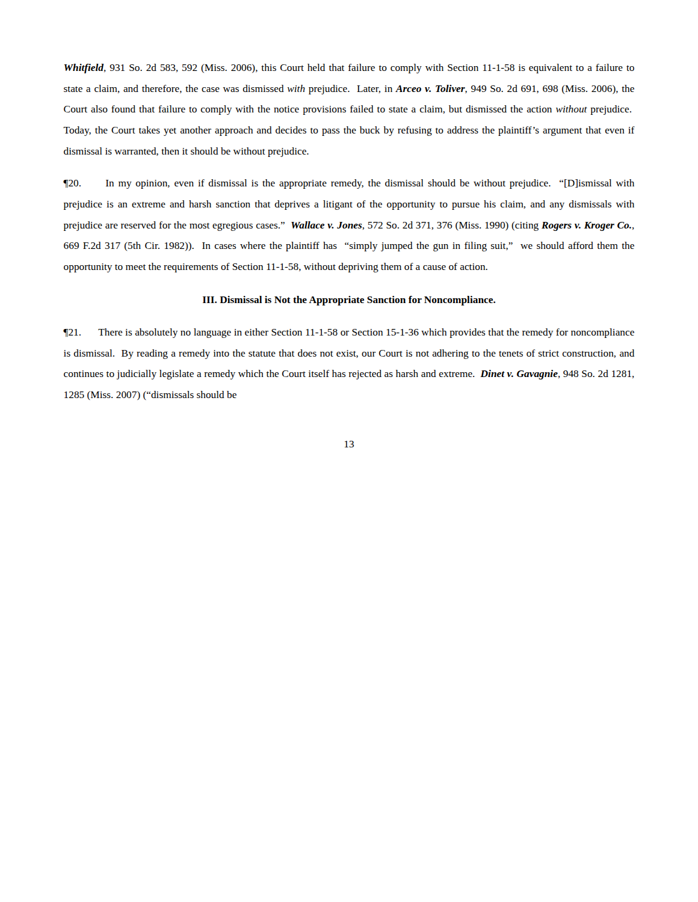Whitfield, 931 So. 2d 583, 592 (Miss. 2006), this Court held that failure to comply with Section 11-1-58 is equivalent to a failure to state a claim, and therefore, the case was dismissed with prejudice. Later, in Arceo v. Toliver, 949 So. 2d 691, 698 (Miss. 2006), the Court also found that failure to comply with the notice provisions failed to state a claim, but dismissed the action without prejudice. Today, the Court takes yet another approach and decides to pass the buck by refusing to address the plaintiff’s argument that even if dismissal is warranted, then it should be without prejudice.
¶20. In my opinion, even if dismissal is the appropriate remedy, the dismissal should be without prejudice. “[D]ismissal with prejudice is an extreme and harsh sanction that deprives a litigant of the opportunity to pursue his claim, and any dismissals with prejudice are reserved for the most egregious cases.” Wallace v. Jones, 572 So. 2d 371, 376 (Miss. 1990) (citing Rogers v. Kroger Co., 669 F.2d 317 (5th Cir. 1982)). In cases where the plaintiff has “simply jumped the gun in filing suit,” we should afford them the opportunity to meet the requirements of Section 11-1-58, without depriving them of a cause of action.
III. Dismissal is Not the Appropriate Sanction for Noncompliance.
¶21. There is absolutely no language in either Section 11-1-58 or Section 15-1-36 which provides that the remedy for noncompliance is dismissal. By reading a remedy into the statute that does not exist, our Court is not adhering to the tenets of strict construction, and continues to judicially legislate a remedy which the Court itself has rejected as harsh and extreme. Dinet v. Gavagnie, 948 So. 2d 1281, 1285 (Miss. 2007) (“dismissals should be
13